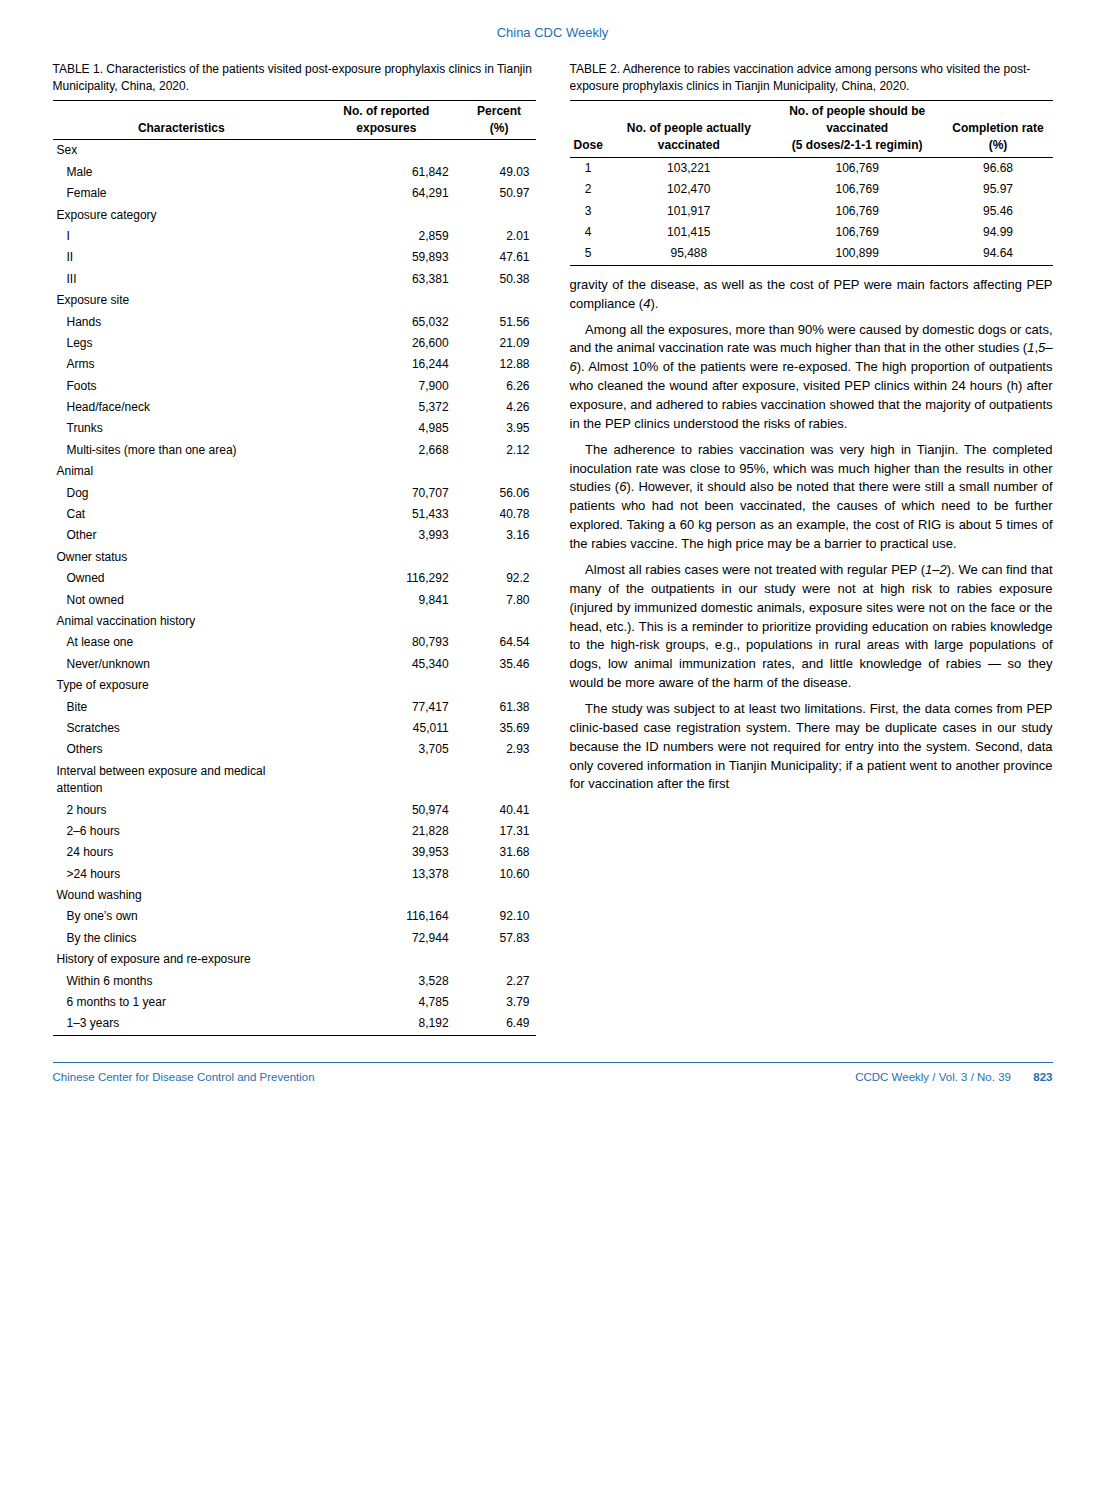China CDC Weekly
TABLE 1. Characteristics of the patients visited post-exposure prophylaxis clinics in Tianjin Municipality, China, 2020.
| Characteristics | No. of reported exposures | Percent (%) |
| --- | --- | --- |
| Sex | | |
| Male | 61,842 | 49.03 |
| Female | 64,291 | 50.97 |
| Exposure category | | |
| I | 2,859 | 2.01 |
| II | 59,893 | 47.61 |
| III | 63,381 | 50.38 |
| Exposure site | | |
| Hands | 65,032 | 51.56 |
| Legs | 26,600 | 21.09 |
| Arms | 16,244 | 12.88 |
| Foots | 7,900 | 6.26 |
| Head/face/neck | 5,372 | 4.26 |
| Trunks | 4,985 | 3.95 |
| Multi-sites (more than one area) | 2,668 | 2.12 |
| Animal | | |
| Dog | 70,707 | 56.06 |
| Cat | 51,433 | 40.78 |
| Other | 3,993 | 3.16 |
| Owner status | | |
| Owned | 116,292 | 92.2 |
| Not owned | 9,841 | 7.80 |
| Animal vaccination history | | |
| At lease one | 80,793 | 64.54 |
| Never/unknown | 45,340 | 35.46 |
| Type of exposure | | |
| Bite | 77,417 | 61.38 |
| Scratches | 45,011 | 35.69 |
| Others | 3,705 | 2.93 |
| Interval between exposure and medical attention | | |
| 2 hours | 50,974 | 40.41 |
| 2–6 hours | 21,828 | 17.31 |
| 24 hours | 39,953 | 31.68 |
| >24 hours | 13,378 | 10.60 |
| Wound washing | | |
| By one’s own | 116,164 | 92.10 |
| By the clinics | 72,944 | 57.83 |
| History of exposure and re-exposure | | |
| Within 6 months | 3,528 | 2.27 |
| 6 months to 1 year | 4,785 | 3.79 |
| 1–3 years | 8,192 | 6.49 |
TABLE 2. Adherence to rabies vaccination advice among persons who visited the post-exposure prophylaxis clinics in Tianjin Municipality, China, 2020.
| Dose | No. of people actually vaccinated | No. of people should be vaccinated (5 doses/2-1-1 regimin) | Completion rate (%) |
| --- | --- | --- | --- |
| 1 | 103,221 | 106,769 | 96.68 |
| 2 | 102,470 | 106,769 | 95.97 |
| 3 | 101,917 | 106,769 | 95.46 |
| 4 | 101,415 | 106,769 | 94.99 |
| 5 | 95,488 | 100,899 | 94.64 |
gravity of the disease, as well as the cost of PEP were main factors affecting PEP compliance (4).
Among all the exposures, more than 90% were caused by domestic dogs or cats, and the animal vaccination rate was much higher than that in the other studies (1,5–6). Almost 10% of the patients were re-exposed. The high proportion of outpatients who cleaned the wound after exposure, visited PEP clinics within 24 hours (h) after exposure, and adhered to rabies vaccination showed that the majority of outpatients in the PEP clinics understood the risks of rabies.
The adherence to rabies vaccination was very high in Tianjin. The completed inoculation rate was close to 95%, which was much higher than the results in other studies (6). However, it should also be noted that there were still a small number of patients who had not been vaccinated, the causes of which need to be further explored. Taking a 60 kg person as an example, the cost of RIG is about 5 times of the rabies vaccine. The high price may be a barrier to practical use.
Almost all rabies cases were not treated with regular PEP (1–2). We can find that many of the outpatients in our study were not at high risk to rabies exposure (injured by immunized domestic animals, exposure sites were not on the face or the head, etc.). This is a reminder to prioritize providing education on rabies knowledge to the high-risk groups, e.g., populations in rural areas with large populations of dogs, low animal immunization rates, and little knowledge of rabies — so they would be more aware of the harm of the disease.
The study was subject to at least two limitations. First, the data comes from PEP clinic-based case registration system. There may be duplicate cases in our study because the ID numbers were not required for entry into the system. Second, data only covered information in Tianjin Municipality; if a patient went to another province for vaccination after the first
Chinese Center for Disease Control and Prevention
CCDC Weekly / Vol. 3 / No. 39 823